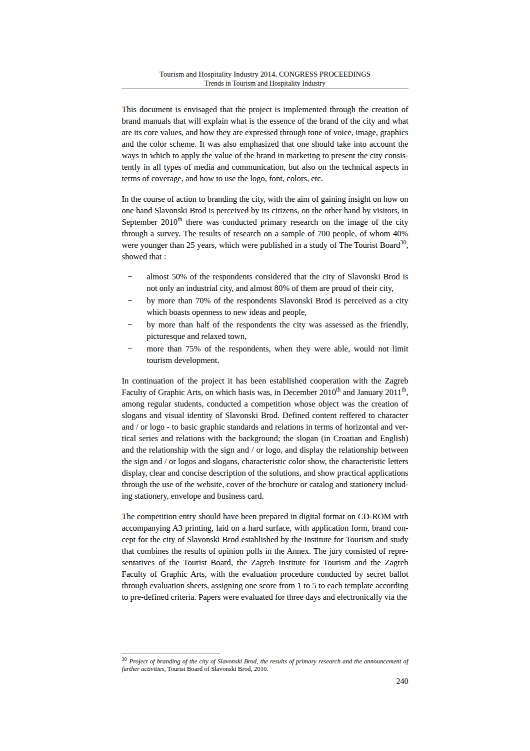Tourism and Hospitality Industry 2014, CONGRESS PROCEEDINGS
Trends in Tourism and Hospitality Industry
This document is envisaged that the project is implemented through the creation of brand manuals that will explain what is the essence of the brand of the city and what are its core values, and how they are expressed through tone of voice, image, graphics and the color scheme. It was also emphasized that one should take into account the ways in which to apply the value of the brand in marketing to present the city consistently in all types of media and communication, but also on the technical aspects in terms of coverage, and how to use the logo, font, colors, etc.
In the course of action to branding the city, with the aim of gaining insight on how on one hand Slavonski Brod is perceived by its citizens, on the other hand by visitors, in September 2010th there was conducted primary research on the image of the city through a survey. The results of research on a sample of 700 people, of whom 40% were younger than 25 years, which were published in a study of The Tourist Board30, showed that :
almost 50% of the respondents considered that the city of Slavonski Brod is not only an industrial city, and almost 80% of them are proud of their city,
by more than 70% of the respondents Slavonski Brod is perceived as a city which boasts openness to new ideas and people,
by more than half of the respondents the city was assessed as the friendly, picturesque and relaxed town,
more than 75% of the respondents, when they were able, would not limit tourism development.
In continuation of the project it has been established cooperation with the Zagreb Faculty of Graphic Arts, on which basis was, in December 2010th and January 2011th, among regular students, conducted a competition whose object was the creation of slogans and visual identity of Slavonski Brod. Defined content reffered to character and / or logo - to basic graphic standards and relations in terms of horizontal and vertical series and relations with the background; the slogan (in Croatian and English) and the relationship with the sign and / or logo, and display the relationship between the sign and / or logos and slogans, characteristic color show, the characteristic letters display, clear and concise description of the solutions, and show practical applications through the use of the website, cover of the brochure or catalog and stationery including stationery, envelope and business card.
The competition entry should have been prepared in digital format on CD-ROM with accompanying A3 printing, laid on a hard surface, with application form, brand concept for the city of Slavonski Brod established by the Institute for Tourism and study that combines the results of opinion polls in the Annex. The jury consisted of representatives of the Tourist Board, the Zagreb Institute for Tourism and the Zagreb Faculty of Graphic Arts, with the evaluation procedure conducted by secret ballot through evaluation sheets, assigning one score from 1 to 5 to each template according to pre-defined criteria. Papers were evaluated for three days and electronically via the
30 Project of branding of the city of Slavonski Brod, the results of primary research and the announcement of further activities, Tourist Board of Slavonski Brod, 2010.
240